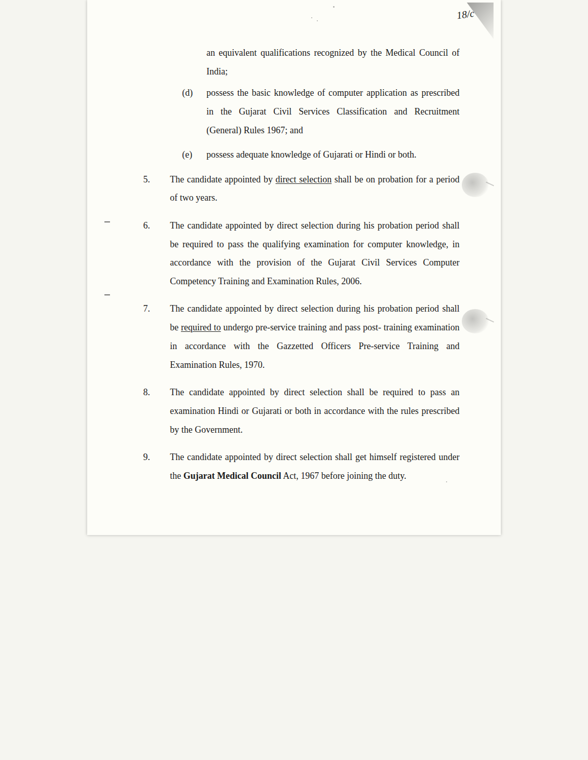18/c
an equivalent qualifications recognized by the Medical Council of India;
(d)
possess the basic knowledge of computer application as prescribed in the Gujarat Civil Services Classification and Recruitment (General) Rules 1967; and
(e)
possess adequate knowledge of Gujarati or Hindi or both.
5.
The candidate appointed by direct selection shall be on probation for a period of two years.
6.
The candidate appointed by direct selection during his probation period shall be required to pass the qualifying examination for computer knowledge, in accordance with the provision of the Gujarat Civil Services Computer Competency Training and Examination Rules, 2006.
7.
The candidate appointed by direct selection during his probation period shall be required to undergo pre-service training and pass post- training examination in accordance with the Gazzetted Officers Pre-service Training and Examination Rules, 1970.
8.
The candidate appointed by direct selection shall be required to pass an examination Hindi or Gujarati or both in accordance with the rules prescribed by the Government.
9.
The candidate appointed by direct selection shall get himself registered under the Gujarat Medical Council Act, 1967 before joining the duty.